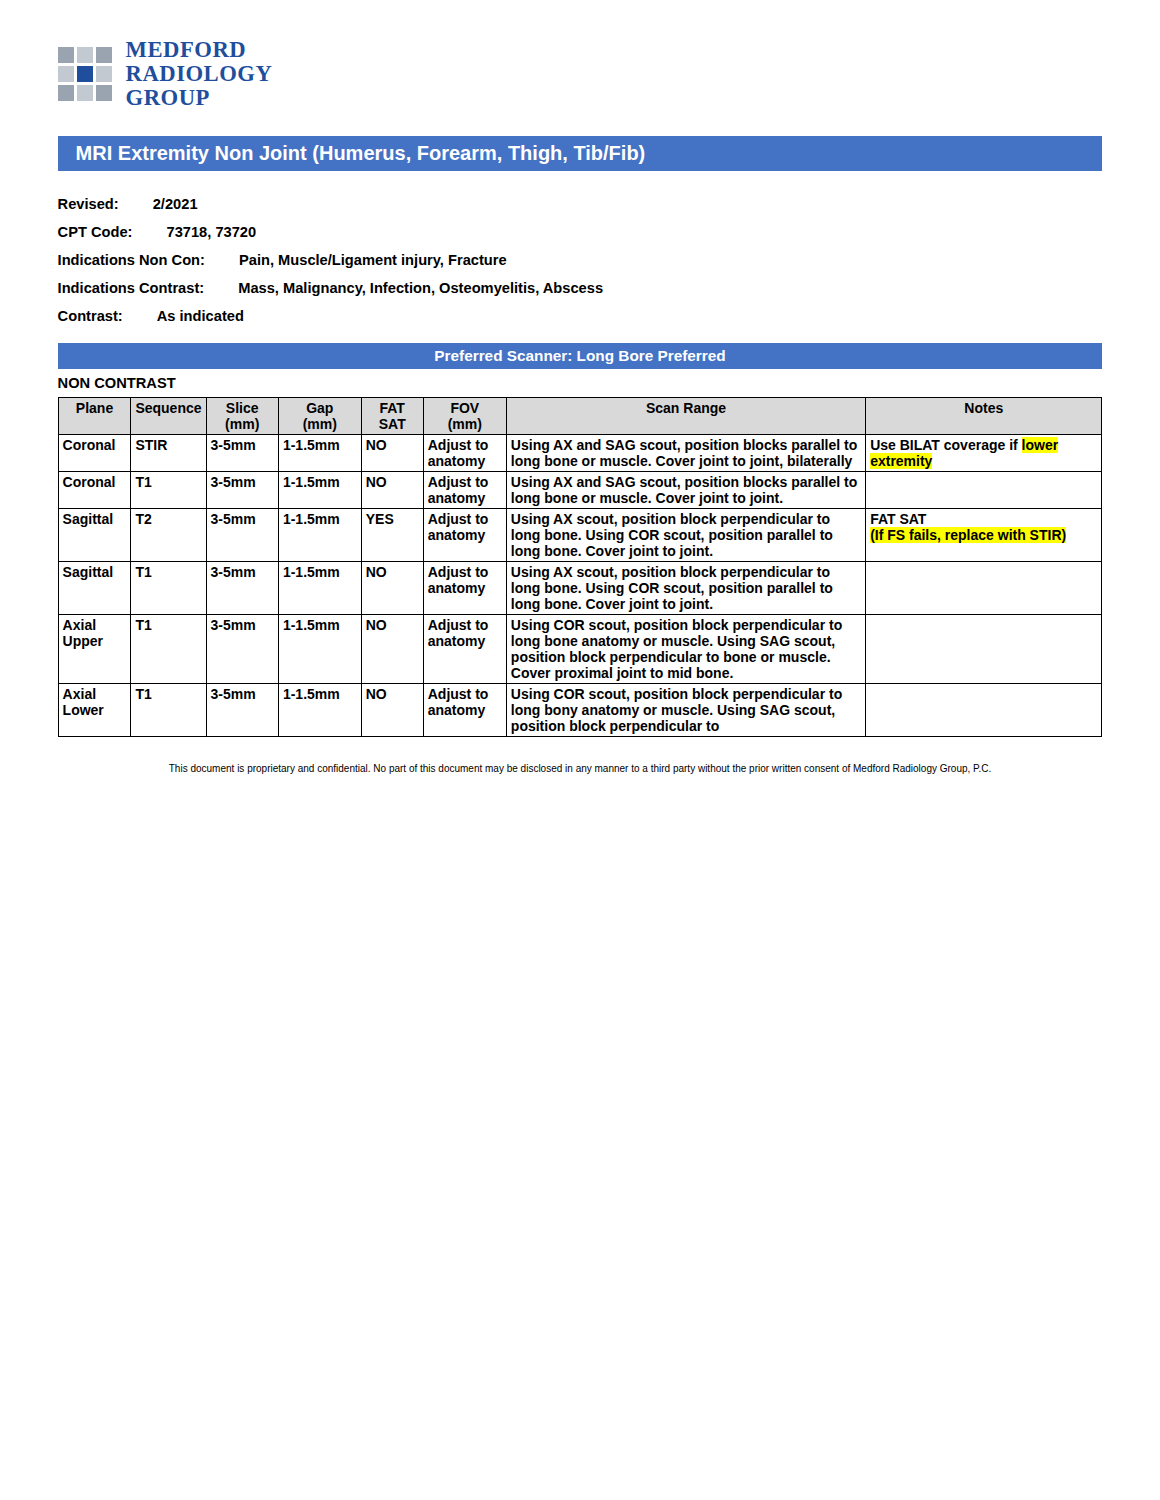MEDFORD
RADIOLOGY
GROUP
MRI Extremity Non Joint (Humerus, Forearm, Thigh, Tib/Fib)
Revised: 2/2021
CPT Code: 73718, 73720
Indications Non Con: Pain, Muscle/Ligament injury, Fracture
Indications Contrast: Mass, Malignancy, Infection, Osteomyelitis, Abscess
Contrast: As indicated
Preferred Scanner: Long Bore Preferred
NON CONTRAST
| Plane | Sequence | Slice (mm) | Gap (mm) | FAT SAT | FOV (mm) | Scan Range | Notes |
| --- | --- | --- | --- | --- | --- | --- | --- |
| Coronal | STIR | 3-5mm | 1-1.5mm | NO | Adjust to anatomy | Using AX and SAG scout, position blocks parallel to long bone or muscle. Cover joint to joint, bilaterally | Use BILAT coverage if lower extremity |
| Coronal | T1 | 3-5mm | 1-1.5mm | NO | Adjust to anatomy | Using AX and SAG scout, position blocks parallel to long bone or muscle. Cover joint to joint. | |
| Sagittal | T2 | 3-5mm | 1-1.5mm | YES | Adjust to anatomy | Using AX scout, position block perpendicular to long bone. Using COR scout, position parallel to long bone. Cover joint to joint. | FAT SAT (If FS fails, replace with STIR) |
| Sagittal | T1 | 3-5mm | 1-1.5mm | NO | Adjust to anatomy | Using AX scout, position block perpendicular to long bone. Using COR scout, position parallel to long bone. Cover joint to joint. | |
| Axial Upper | T1 | 3-5mm | 1-1.5mm | NO | Adjust to anatomy | Using COR scout, position block perpendicular to long bone anatomy or muscle. Using SAG scout, position block perpendicular to bone or muscle. Cover proximal joint to mid bone. | |
| Axial Lower | T1 | 3-5mm | 1-1.5mm | NO | Adjust to anatomy | Using COR scout, position block perpendicular to long bony anatomy or muscle. Using SAG scout, position block perpendicular to | |
This document is proprietary and confidential. No part of this document may be disclosed in any manner to a third party without the prior written consent of Medford Radiology Group, P.C.